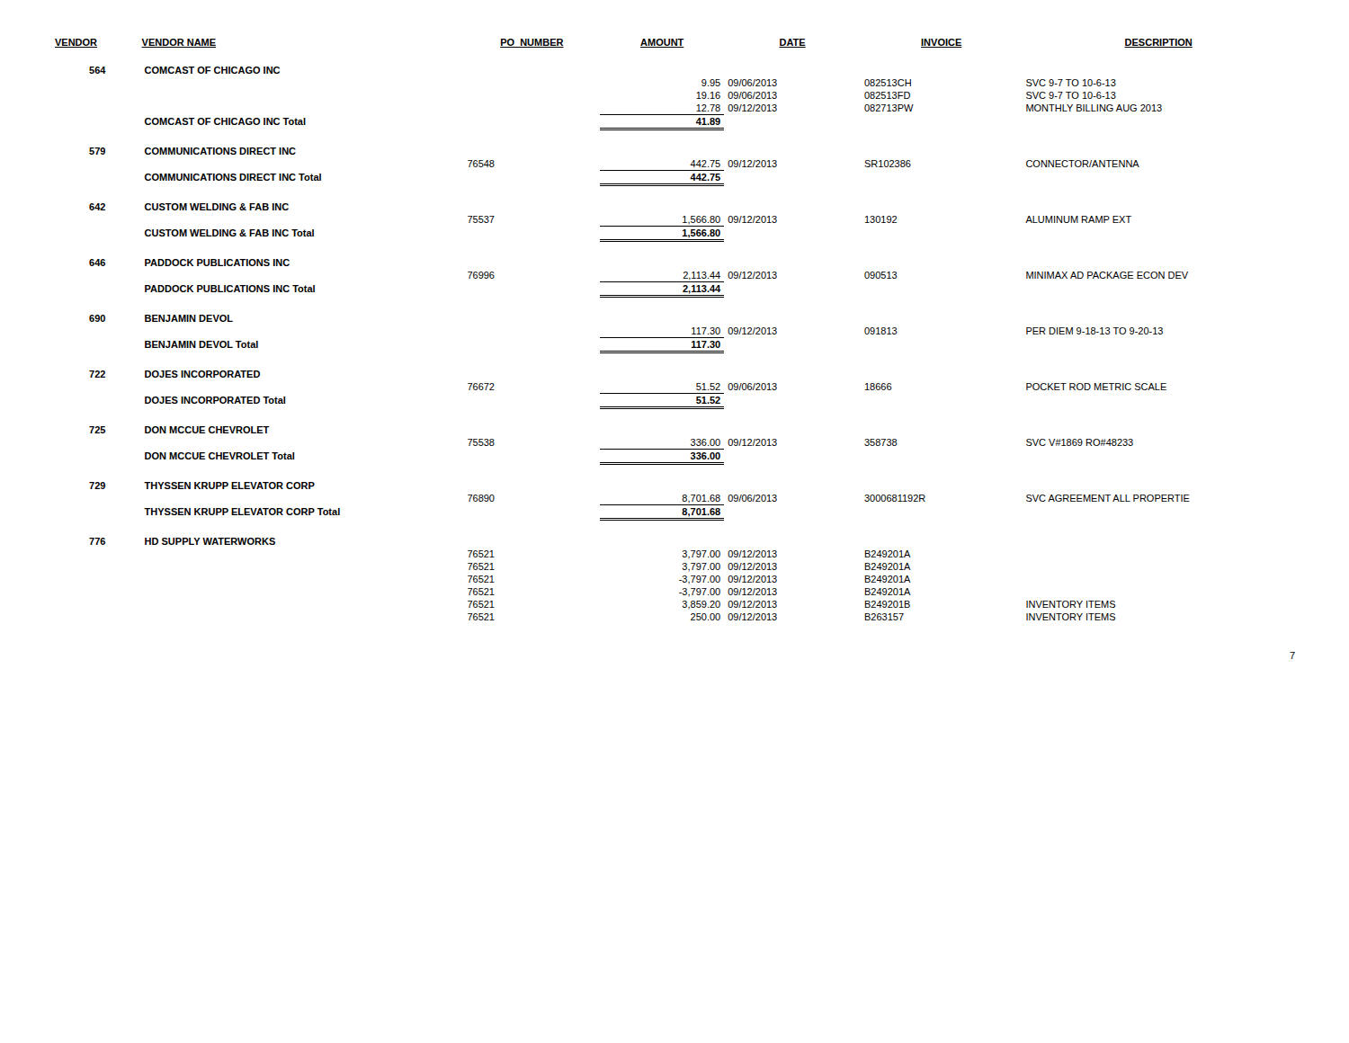| VENDOR | VENDOR NAME | PO_NUMBER | AMOUNT | DATE | INVOICE | DESCRIPTION |
| --- | --- | --- | --- | --- | --- | --- |
| 564 | COMCAST OF CHICAGO INC | | | | | |
| | | | 9.95 | 09/06/2013 | 082513CH | SVC 9-7 TO 10-6-13 |
| | | | 19.16 | 09/06/2013 | 082513FD | SVC 9-7 TO 10-6-13 |
| | | | 12.78 | 09/12/2013 | 082713PW | MONTHLY BILLING AUG 2013 |
| | COMCAST OF CHICAGO INC Total | | 41.89 | | | |
| 579 | COMMUNICATIONS DIRECT INC | | | | | |
| | | 76548 | 442.75 | 09/12/2013 | SR102386 | CONNECTOR/ANTENNA |
| | COMMUNICATIONS DIRECT INC Total | | 442.75 | | | |
| 642 | CUSTOM WELDING & FAB INC | | | | | |
| | | 75537 | 1,566.80 | 09/12/2013 | 130192 | ALUMINUM RAMP EXT |
| | CUSTOM WELDING & FAB INC Total | | 1,566.80 | | | |
| 646 | PADDOCK PUBLICATIONS INC | | | | | |
| | | 76996 | 2,113.44 | 09/12/2013 | 090513 | MINIMAX AD PACKAGE ECON DEV |
| | PADDOCK PUBLICATIONS INC Total | | 2,113.44 | | | |
| 690 | BENJAMIN DEVOL | | | | | |
| | | | 117.30 | 09/12/2013 | 091813 | PER DIEM 9-18-13 TO 9-20-13 |
| | BENJAMIN DEVOL Total | | 117.30 | | | |
| 722 | DOJES INCORPORATED | | | | | |
| | | 76672 | 51.52 | 09/06/2013 | 18666 | POCKET ROD METRIC SCALE |
| | DOJES INCORPORATED Total | | 51.52 | | | |
| 725 | DON MCCUE CHEVROLET | | | | | |
| | | 75538 | 336.00 | 09/12/2013 | 358738 | SVC V#1869 RO#48233 |
| | DON MCCUE CHEVROLET Total | | 336.00 | | | |
| 729 | THYSSEN KRUPP ELEVATOR CORP | | | | | |
| | | 76890 | 8,701.68 | 09/06/2013 | 3000681192R | SVC AGREEMENT ALL PROPERTIE |
| | THYSSEN KRUPP ELEVATOR CORP Total | | 8,701.68 | | | |
| 776 | HD SUPPLY WATERWORKS | | | | | |
| | | 76521 | 3,797.00 | 09/12/2013 | B249201A | |
| | | 76521 | 3,797.00 | 09/12/2013 | B249201A | |
| | | 76521 | -3,797.00 | 09/12/2013 | B249201A | |
| | | 76521 | -3,797.00 | 09/12/2013 | B249201A | |
| | | 76521 | 3,859.20 | 09/12/2013 | B249201B | INVENTORY ITEMS |
| | | 76521 | 250.00 | 09/12/2013 | B263157 | INVENTORY ITEMS |
7